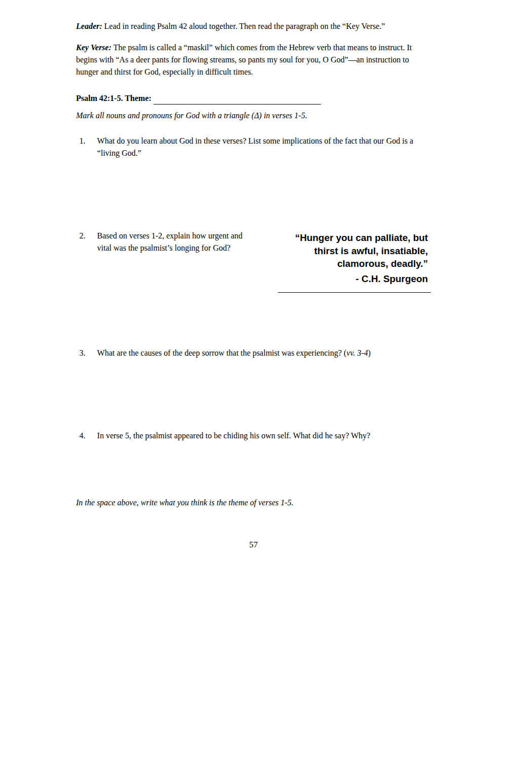Leader: Lead in reading Psalm 42 aloud together. Then read the paragraph on the “Key Verse.”
Key Verse: The psalm is called a “maskil” which comes from the Hebrew verb that means to instruct. It begins with “As a deer pants for flowing streams, so pants my soul for you, O God”—an instruction to hunger and thirst for God, especially in difficult times.
Psalm 42:1-5. Theme:
Mark all nouns and pronouns for God with a triangle (Δ) in verses 1-5.
What do you learn about God in these verses? List some implications of the fact that our God is a “living God.”
Based on verses 1-2, explain how urgent and vital was the psalmist’s longing for God?
“Hunger you can palliate, but thirst is awful, insatiable, clamorous, deadly.” - C.H. Spurgeon
What are the causes of the deep sorrow that the psalmist was experiencing? (vv. 3-4)
In verse 5, the psalmist appeared to be chiding his own self. What did he say? Why?
In the space above, write what you think is the theme of verses 1-5.
57